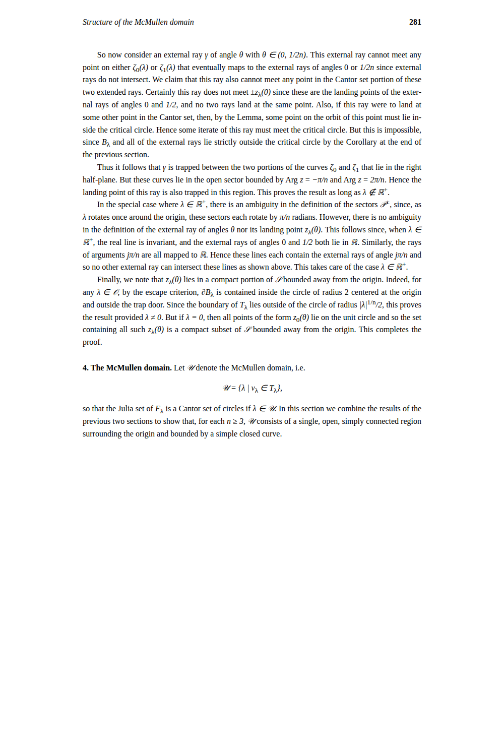Structure of the McMullen domain 281
So now consider an external ray γ of angle θ with θ ∈ (0, 1/2n). This external ray cannot meet any point on either ζ0(λ) or ζ1(λ) that eventually maps to the external rays of angles 0 or 1/2n since external rays do not intersect. We claim that this ray also cannot meet any point in the Cantor set portion of these two extended rays. Certainly this ray does not meet ±zλ(0) since these are the landing points of the external rays of angles 0 and 1/2, and no two rays land at the same point. Also, if this ray were to land at some other point in the Cantor set, then, by the Lemma, some point on the orbit of this point must lie inside the critical circle. Hence some iterate of this ray must meet the critical circle. But this is impossible, since Bλ and all of the external rays lie strictly outside the critical circle by the Corollary at the end of the previous section.
Thus it follows that γ is trapped between the two portions of the curves ζ0 and ζ1 that lie in the right half-plane. But these curves lie in the open sector bounded by Arg z = −π/n and Arg z = 2π/n. Hence the landing point of this ray is also trapped in this region. This proves the result as long as λ ∉ ℝ+.
In the special case where λ ∈ ℝ+, there is an ambiguity in the definition of the sectors 𝒫±, since, as λ rotates once around the origin, these sectors each rotate by π/n radians. However, there is no ambiguity in the definition of the external ray of angles θ nor its landing point zλ(θ). This follows since, when λ ∈ ℝ+, the real line is invariant, and the external rays of angles 0 and 1/2 both lie in ℝ. Similarly, the rays of arguments jπ/n are all mapped to ℝ. Hence these lines each contain the external rays of angle jπ/n and so no other external ray can intersect these lines as shown above. This takes care of the case λ ∈ ℝ+.
Finally, we note that zλ(θ) lies in a compact portion of 𝒮 bounded away from the origin. Indeed, for any λ ∈ 𝒪, by the escape criterion, ∂Bλ is contained inside the circle of radius 2 centered at the origin and outside the trap door. Since the boundary of Tλ lies outside of the circle of radius |λ|1/n/2, this proves the result provided λ ≠ 0. But if λ = 0, then all points of the form z0(θ) lie on the unit circle and so the set containing all such zλ(θ) is a compact subset of 𝒮 bounded away from the origin. This completes the proof.
4. The McMullen domain.
Let 𝒰 denote the McMullen domain, i.e.
𝒰 = {λ | vλ ∈ Tλ},
so that the Julia set of Fλ is a Cantor set of circles if λ ∈ 𝒰. In this section we combine the results of the previous two sections to show that, for each n ≥ 3, 𝒰 consists of a single, open, simply connected region surrounding the origin and bounded by a simple closed curve.